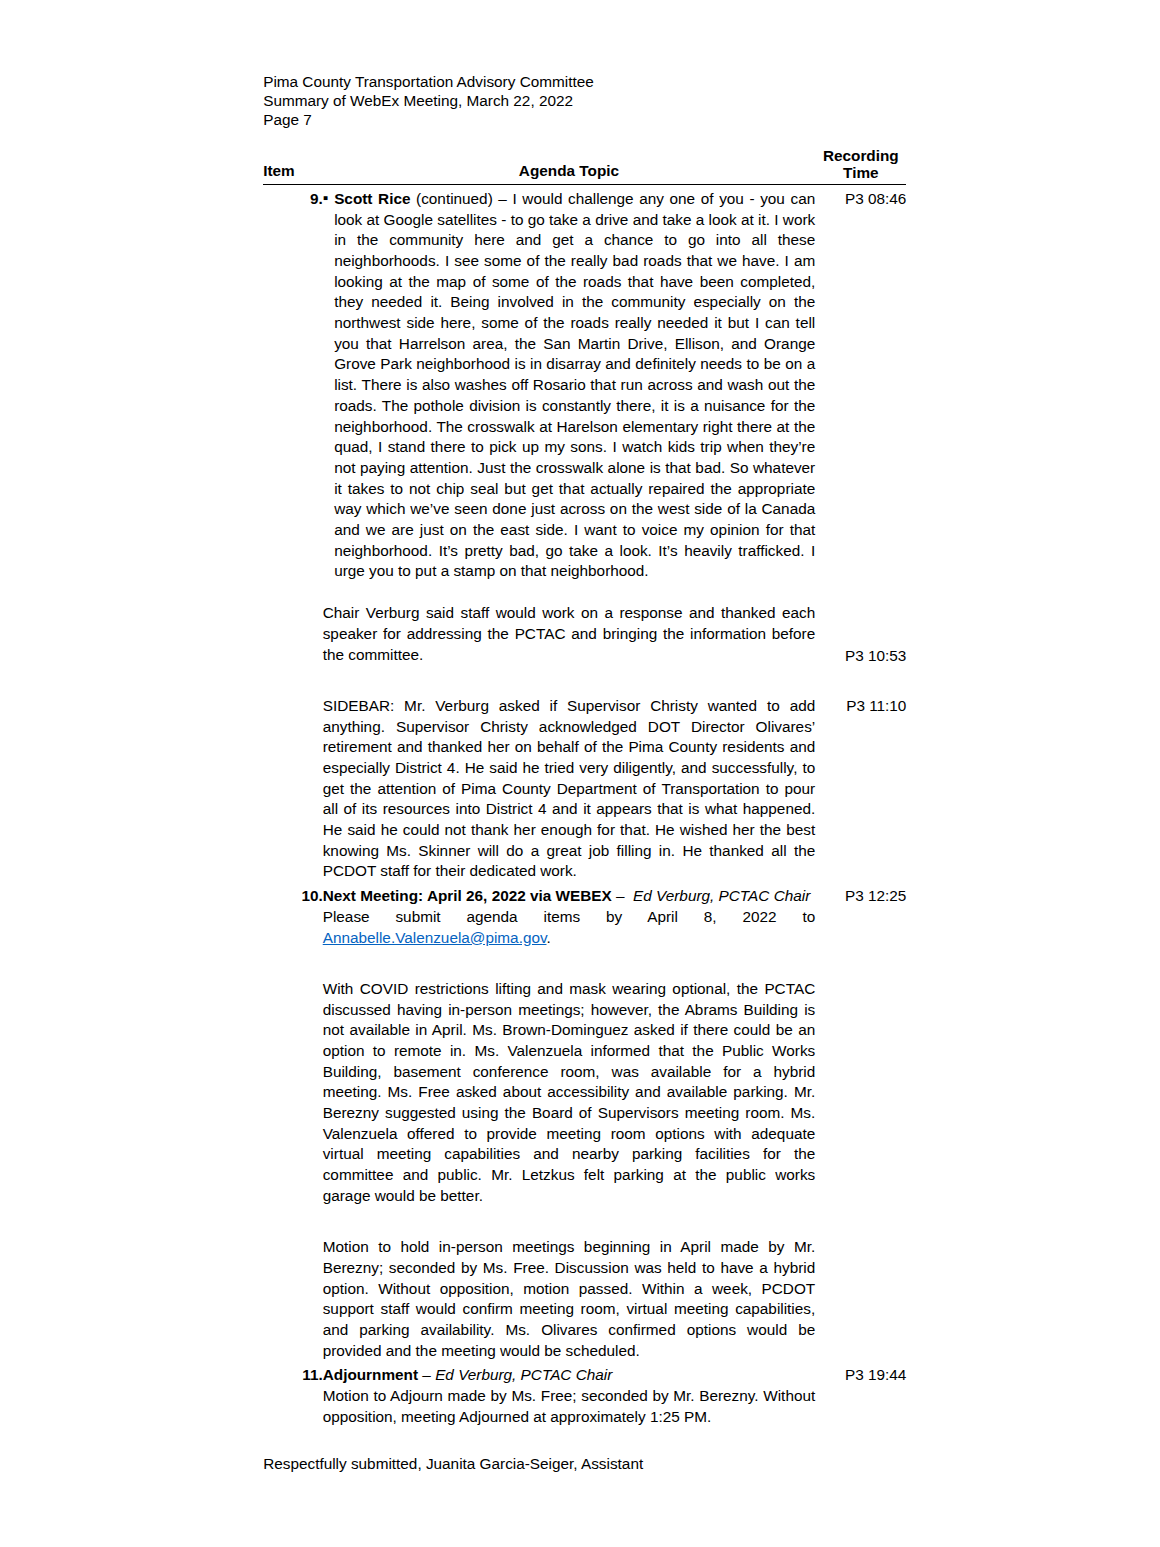Pima County Transportation Advisory Committee
Summary of WebEx Meeting, March 22, 2022
Page 7
| Item | Agenda Topic | Recording Time |
| --- | --- | --- |
| 9. | ▪ Scott Rice (continued) – I would challenge any one of you - you can look at Google satellites - to go take a drive and take a look at it. I work in the community here and get a chance to go into all these neighborhoods. I see some of the really bad roads that we have. I am looking at the map of some of the roads that have been completed, they needed it. Being involved in the community especially on the northwest side here, some of the roads really needed it but I can tell you that Harrelson area, the San Martin Drive, Ellison, and Orange Grove Park neighborhood is in disarray and definitely needs to be on a list. There is also washes off Rosario that run across and wash out the roads. The pothole division is constantly there, it is a nuisance for the neighborhood. The crosswalk at Harelson elementary right there at the quad, I stand there to pick up my sons. I watch kids trip when they’re not paying attention. Just the crosswalk alone is that bad. So whatever it takes to not chip seal but get that actually repaired the appropriate way which we’ve seen done just across on the west side of la Canada and we are just on the east side. I want to voice my opinion for that neighborhood. It’s pretty bad, go take a look. It’s heavily trafficked. I urge you to put a stamp on that neighborhood. Chair Verburg said staff would work on a response and thanked each speaker for addressing the PCTAC and bringing the information before the committee. SIDEBAR: Mr. Verburg asked if Supervisor Christy wanted to add anything. Supervisor Christy acknowledged DOT Director Olivares’ retirement and thanked her on behalf of the Pima County residents and especially District 4. He said he tried very diligently, and successfully, to get the attention of Pima County Department of Transportation to pour all of its resources into District 4 and it appears that is what happened. He said he could not thank her enough for that. He wished her the best knowing Ms. Skinner will do a great job filling in. He thanked all the PCDOT staff for their dedicated work. | P3 08:46 P3 10:53 P3 11:10 |
| 10. | Next Meeting: April 26, 2022 via WEBEX – Ed Verburg, PCTAC Chair Please submit agenda items by April 8, 2022 to Annabelle.Valenzuela@pima.gov . With COVID restrictions lifting and mask wearing optional, the PCTAC discussed having in-person meetings; however, the Abrams Building is not available in April. Ms. Brown-Dominguez asked if there could be an option to remote in. Ms. Valenzuela informed that the Public Works Building, basement conference room, was available for a hybrid meeting. Ms. Free asked about accessibility and available parking. Mr. Berezny suggested using the Board of Supervisors meeting room. Ms. Valenzuela offered to provide meeting room options with adequate virtual meeting capabilities and nearby parking facilities for the committee and public. Mr. Letzkus felt parking at the public works garage would be better. Motion to hold in-person meetings beginning in April made by Mr. Berezny; seconded by Ms. Free. Discussion was held to have a hybrid option. Without opposition, motion passed. Within a week, PCDOT support staff would confirm meeting room, virtual meeting capabilities, and parking availability. Ms. Olivares confirmed options would be provided and the meeting would be scheduled. | P3 12:25 |
| 11. | Adjournment – Ed Verburg, PCTAC Chair Motion to Adjourn made by Ms. Free; seconded by Mr. Berezny. Without opposition, meeting Adjourned at approximately 1:25 PM. | P3 19:44 |
Respectfully submitted, Juanita Garcia-Seiger, Assistant